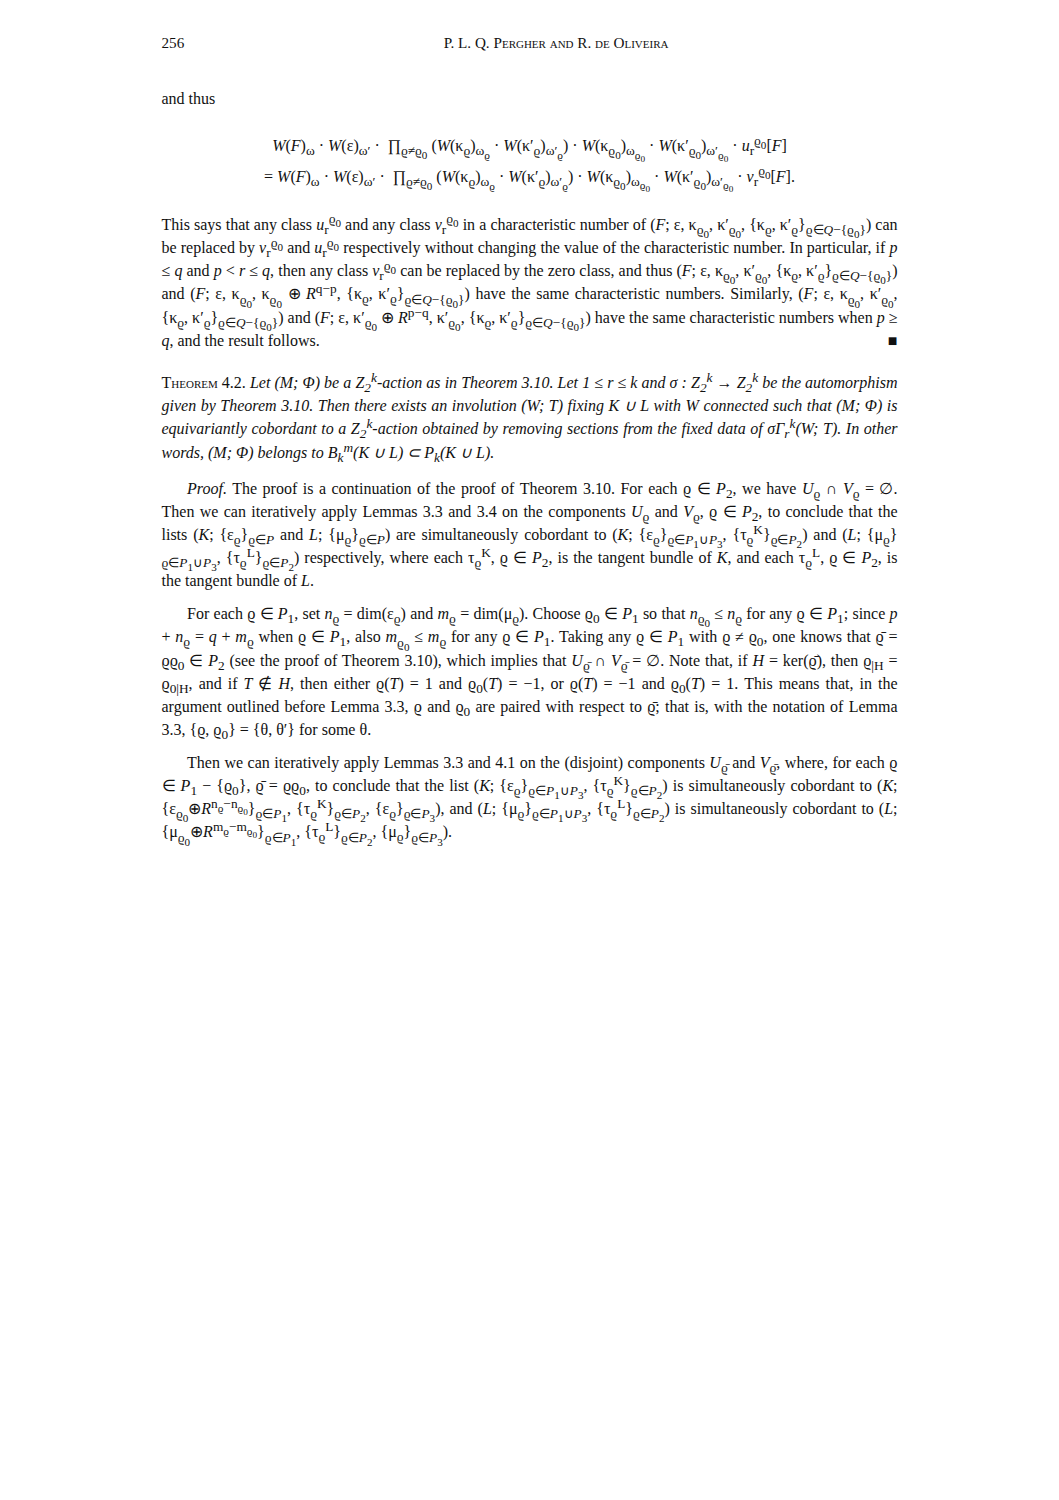256 P. L. Q. Pergher and R. de Oliveira
and thus
W(F)ω · W(ε)ω′ · ∏ϱ≠ϱ0 (W(κϱ)ωϱ · W(κ′ϱ)ω′ϱ) · W(κϱ0)ωϱ0 · W(κ′ϱ0)ω′ϱ0 · urϱ0[F] = W(F)ω · W(ε)ω′ · ∏ϱ≠ϱ0 (W(κϱ)ωϱ · W(κ′ϱ)ω′ϱ) · W(κϱ0)ωϱ0 · W(κ′ϱ0)ω′ϱ0 · vrϱ0[F].
This says that any class urϱ0 and any class vrϱ0 in a characteristic number of (F; ε, κϱ0, κ′ϱ0, {κϱ, κ′ϱ}ϱ∈Q−{ϱ0}) can be replaced by vrϱ0 and urϱ0 respectively without changing the value of the characteristic number. In particular, if p ≤ q and p < r ≤ q, then any class vrϱ0 can be replaced by the zero class, and thus (F; ε, κϱ0, κ′ϱ0, {κϱ, κ′ϱ}ϱ∈Q−{ϱ0}) and (F; ε, κϱ0, κϱ0 ⊕ Rq−p, {κϱ, κ′ϱ}ϱ∈Q−{ϱ0}) have the same characteristic numbers. Similarly, (F; ε, κϱ0, κ′ϱ0, {κϱ, κ′ϱ}ϱ∈Q−{ϱ0}) and (F; ε, κ′ϱ0 ⊕ Rp−q, κ′ϱ0, {κϱ, κ′ϱ}ϱ∈Q−{ϱ0}) have the same characteristic numbers when p ≥ q, and the result follows. ■
Theorem 4.2. Let (M; Φ) be a Z2k-action as in Theorem 3.10. Let 1 ≤ r ≤ k and σ : Z2k → Z2k be the automorphism given by Theorem 3.10. Then there exists an involution (W; T) fixing K ∪ L with W connected such that (M; Φ) is equivariantly cobordant to a Z2k-action obtained by removing sections from the fixed data of σΓrk(W; T). In other words, (M; Φ) belongs to Bkm(K ∪ L) ⊂ Pk(K ∪ L).
Proof. The proof is a continuation of the proof of Theorem 3.10. For each ϱ ∈ P2, we have Uϱ ∩ Vϱ = ∅. Then we can iteratively apply Lemmas 3.3 and 3.4 on the components Uϱ and Vϱ, ϱ ∈ P2, to conclude that the lists (K; {εϱ}ϱ∈P and L; {μϱ}ϱ∈P) are simultaneously cobordant to (K; {εϱ}ϱ∈P1∪P3, {τϱK}ϱ∈P2) and (L; {μϱ}ϱ∈P1∪P3, {τϱL}ϱ∈P2) respectively, where each τϱK, ϱ ∈ P2, is the tangent bundle of K, and each τϱL, ϱ ∈ P2, is the tangent bundle of L.
For each ϱ ∈ P1, set nϱ = dim(εϱ) and mϱ = dim(μϱ). Choose ϱ0 ∈ P1 so that nϱ0 ≤ nϱ for any ϱ ∈ P1; since p + nϱ = q + mϱ when ϱ ∈ P1, also mϱ0 ≤ mϱ for any ϱ ∈ P1. Taking any ϱ ∈ P1 with ϱ ≠ ϱ0, one knows that ϱ̄ = ϱϱ0 ∈ P2 (see the proof of Theorem 3.10), which implies that Uϱ̄ ∩ Vϱ̄ = ∅. Note that, if H = ker(ϱ̄), then ϱ|H = ϱ0|H, and if T ∉ H, then either ϱ(T) = 1 and ϱ0(T) = −1, or ϱ(T) = −1 and ϱ0(T) = 1. This means that, in the argument outlined before Lemma 3.3, ϱ and ϱ0 are paired with respect to ϱ̄; that is, with the notation of Lemma 3.3, {ϱ, ϱ0} = {θ, θ′} for some θ.
Then we can iteratively apply Lemmas 3.3 and 4.1 on the (disjoint) components Uϱ̄ and Vϱ̄, where, for each ϱ ∈ P1 − {ϱ0}, ϱ̄ = ϱϱ0, to conclude that the list (K; {εϱ}ϱ∈P1∪P3, {τϱK}ϱ∈P2) is simultaneously cobordant to (K; {εϱ0⊕Rnϱ−nϱ0}ϱ∈P1, {τϱK}ϱ∈P2, {εϱ}ϱ∈P3), and (L; {μϱ}ϱ∈P1∪P3, {τϱL}ϱ∈P2) is simultaneously cobordant to (L; {μϱ0⊕Rmϱ−mϱ0}ϱ∈P1, {τϱL}ϱ∈P2, {μϱ}ϱ∈P3).